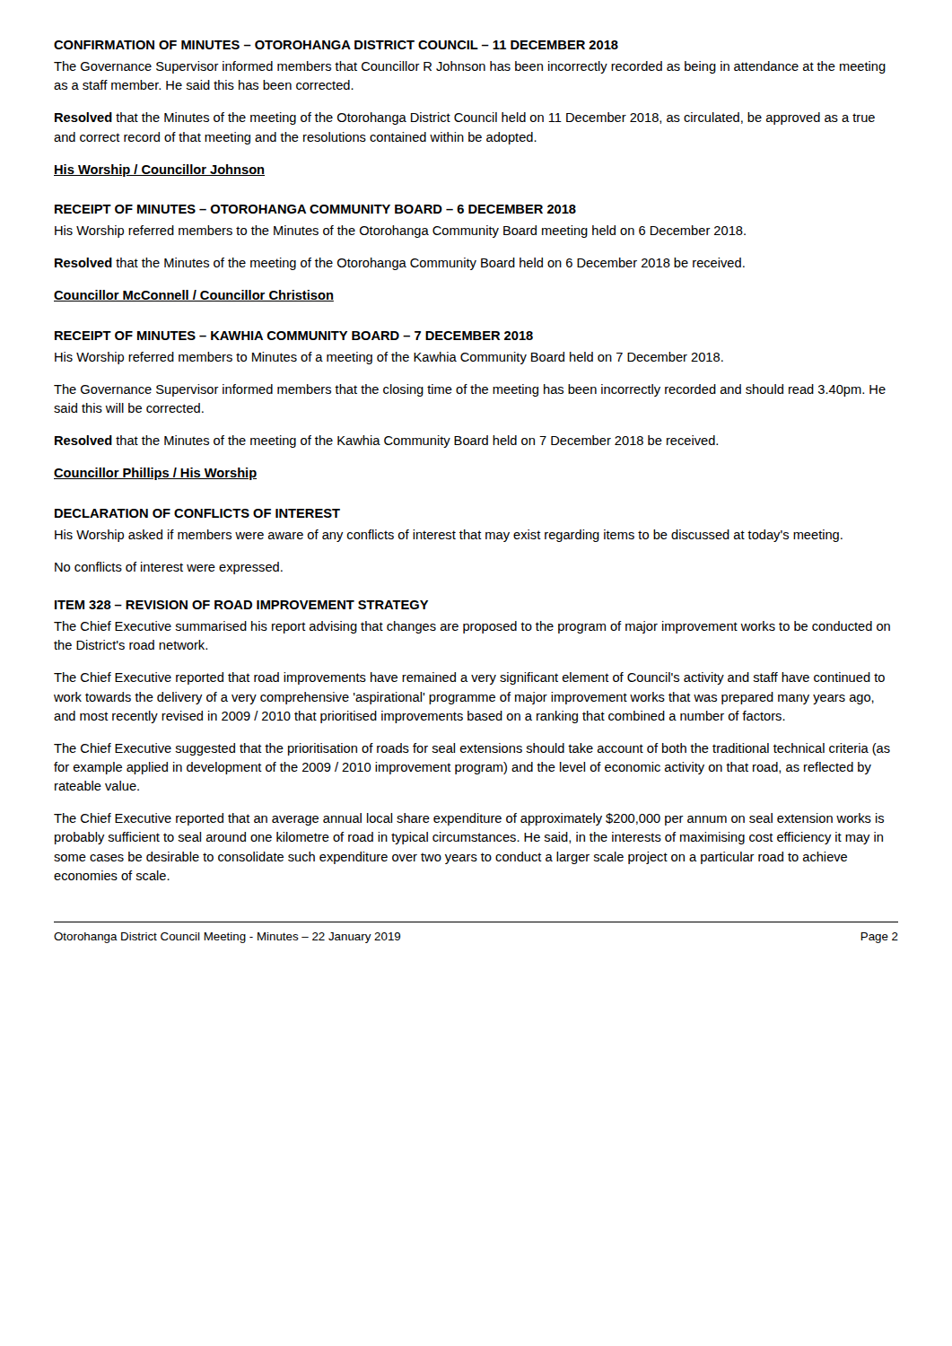Confirmation of Minutes – Otorohanga District Council – 11 December 2018
The Governance Supervisor informed members that Councillor R Johnson has been incorrectly recorded as being in attendance at the meeting as a staff member. He said this has been corrected.
Resolved that the Minutes of the meeting of the Otorohanga District Council held on 11 December 2018, as circulated, be approved as a true and correct record of that meeting and the resolutions contained within be adopted.
His Worship / Councillor Johnson
Receipt of Minutes – Otorohanga Community Board – 6 December 2018
His Worship referred members to the Minutes of the Otorohanga Community Board meeting held on 6 December 2018.
Resolved that the Minutes of the meeting of the Otorohanga Community Board held on 6 December 2018 be received.
Councillor McConnell / Councillor Christison
Receipt of Minutes – Kawhia Community Board – 7 December 2018
His Worship referred members to Minutes of a meeting of the Kawhia Community Board held on 7 December 2018.
The Governance Supervisor informed members that the closing time of the meeting has been incorrectly recorded and should read 3.40pm. He said this will be corrected.
Resolved that the Minutes of the meeting of the Kawhia Community Board held on 7 December 2018 be received.
Councillor Phillips / His Worship
Declaration of Conflicts of Interest
His Worship asked if members were aware of any conflicts of interest that may exist regarding items to be discussed at today's meeting.
No conflicts of interest were expressed.
Item 328 – Revision of Road Improvement Strategy
The Chief Executive summarised his report advising that changes are proposed to the program of major improvement works to be conducted on the District's road network.
The Chief Executive reported that road improvements have remained a very significant element of Council's activity and staff have continued to work towards the delivery of a very comprehensive 'aspirational' programme of major improvement works that was prepared many years ago, and most recently revised in 2009 / 2010 that prioritised improvements based on a ranking that combined a number of factors.
The Chief Executive suggested that the prioritisation of roads for seal extensions should take account of both the traditional technical criteria (as for example applied in development of the 2009 / 2010 improvement program) and the level of economic activity on that road, as reflected by rateable value.
The Chief Executive reported that an average annual local share expenditure of approximately $200,000 per annum on seal extension works is probably sufficient to seal around one kilometre of road in typical circumstances. He said, in the interests of maximising cost efficiency it may in some cases be desirable to consolidate such expenditure over two years to conduct a larger scale project on a particular road to achieve economies of scale.
Otorohanga District Council Meeting - Minutes – 22 January 2019 Page 2